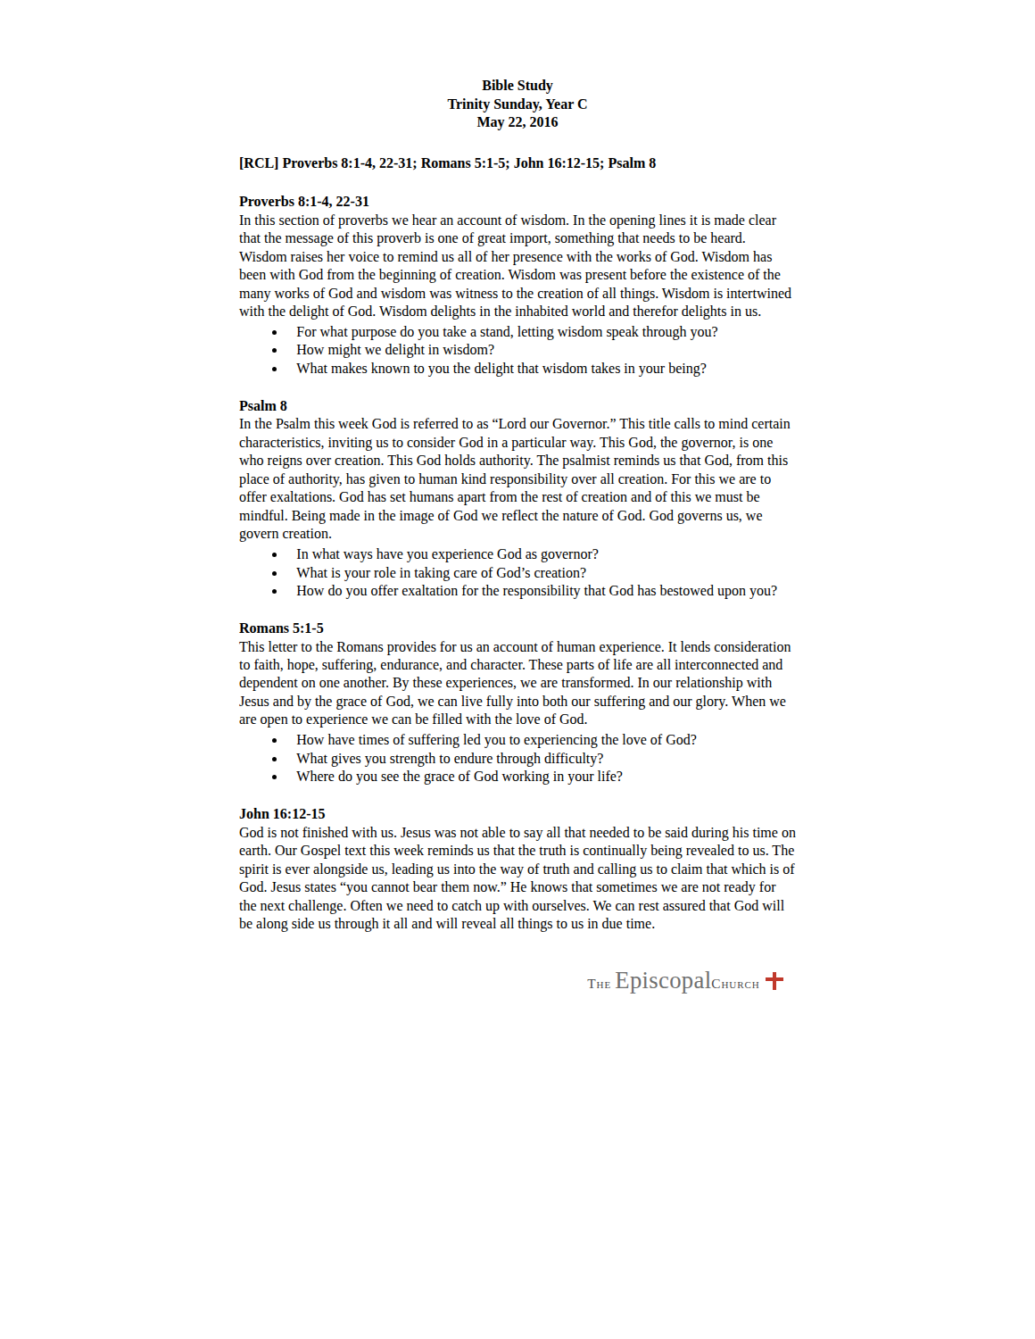Bible Study
Trinity Sunday, Year C
May 22, 2016
[RCL] Proverbs 8:1-4, 22-31; Romans 5:1-5; John 16:12-15; Psalm 8
Proverbs 8:1-4, 22-31
In this section of proverbs we hear an account of wisdom. In the opening lines it is made clear that the message of this proverb is one of great import, something that needs to be heard. Wisdom raises her voice to remind us all of her presence with the works of God. Wisdom has been with God from the beginning of creation. Wisdom was present before the existence of the many works of God and wisdom was witness to the creation of all things. Wisdom is intertwined with the delight of God. Wisdom delights in the inhabited world and therefor delights in us.
For what purpose do you take a stand, letting wisdom speak through you?
How might we delight in wisdom?
What makes known to you the delight that wisdom takes in your being?
Psalm 8
In the Psalm this week God is referred to as “Lord our Governor.” This title calls to mind certain characteristics, inviting us to consider God in a particular way. This God, the governor, is one who reigns over creation. This God holds authority. The psalmist reminds us that God, from this place of authority, has given to human kind responsibility over all creation. For this we are to offer exaltations. God has set humans apart from the rest of creation and of this we must be mindful. Being made in the image of God we reflect the nature of God. God governs us, we govern creation.
In what ways have you experience God as governor?
What is your role in taking care of God’s creation?
How do you offer exaltation for the responsibility that God has bestowed upon you?
Romans 5:1-5
This letter to the Romans provides for us an account of human experience. It lends consideration to faith, hope, suffering, endurance, and character. These parts of life are all interconnected and dependent on one another. By these experiences, we are transformed. In our relationship with Jesus and by the grace of God, we can live fully into both our suffering and our glory. When we are open to experience we can be filled with the love of God.
How have times of suffering led you to experiencing the love of God?
What gives you strength to endure through difficulty?
Where do you see the grace of God working in your life?
John 16:12-15
God is not finished with us. Jesus was not able to say all that needed to be said during his time on earth. Our Gospel text this week reminds us that the truth is continually being revealed to us. The spirit is ever alongside us, leading us into the way of truth and calling us to claim that which is of God. Jesus states “you cannot bear them now.” He knows that sometimes we are not ready for the next challenge. Often we need to catch up with ourselves. We can rest assured that God will be along side us through it all and will reveal all things to us in due time.
The Episcopal Church